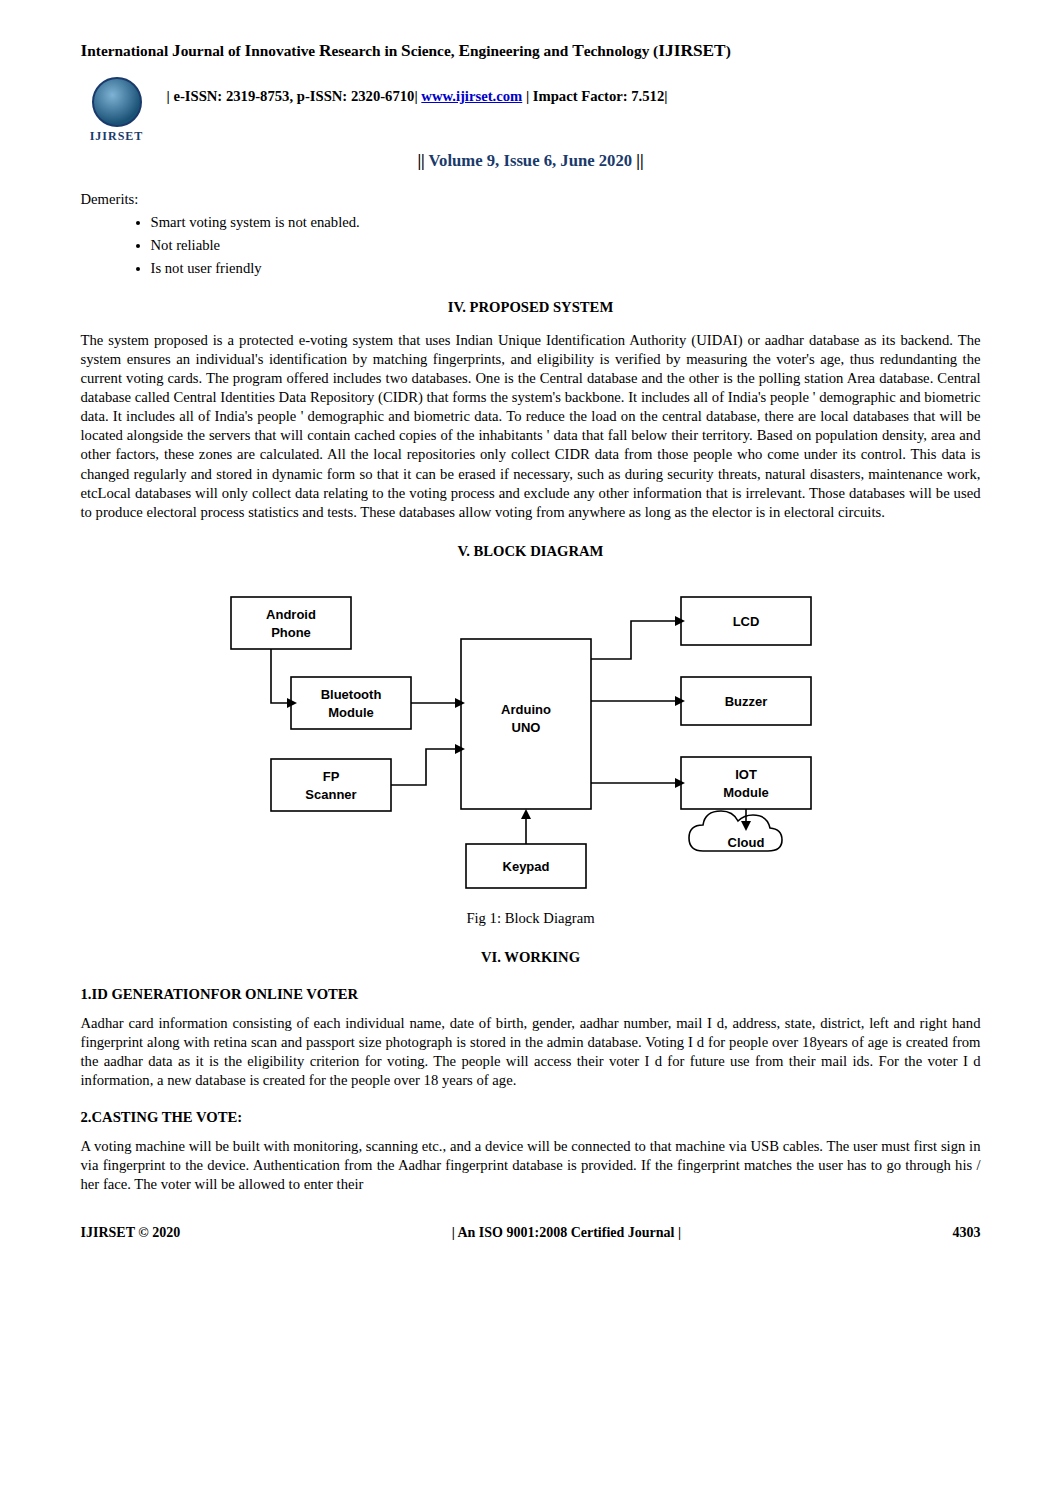International Journal of Innovative Research in Science, Engineering and Technology (IJIRSET)
IJIRSET
| e-ISSN: 2319-8753, p-ISSN: 2320-6710| www.ijirset.com | Impact Factor: 7.512|
|| Volume 9, Issue 6, June 2020 ||
Demerits:
Smart voting system is not enabled.
Not reliable
Is not user friendly
IV. PROPOSED SYSTEM
The system proposed is a protected e-voting system that uses Indian Unique Identification Authority (UIDAI) or aadhar database as its backend. The system ensures an individual's identification by matching fingerprints, and eligibility is verified by measuring the voter's age, thus redundanting the current voting cards. The program offered includes two databases. One is the Central database and the other is the polling station Area database. Central database called Central Identities Data Repository (CIDR) that forms the system's backbone. It includes all of India's people ' demographic and biometric data. It includes all of India's people ' demographic and biometric data. To reduce the load on the central database, there are local databases that will be located alongside the servers that will contain cached copies of the inhabitants ' data that fall below their territory. Based on population density, area and other factors, these zones are calculated. All the local repositories only collect CIDR data from those people who come under its control. This data is changed regularly and stored in dynamic form so that it can be erased if necessary, such as during security threats, natural disasters, maintenance work, etcLocal databases will only collect data relating to the voting process and exclude any other information that is irrelevant. Those databases will be used to produce electoral process statistics and tests. These databases allow voting from anywhere as long as the elector is in electoral circuits.
V. BLOCK DIAGRAM
Android Phone Bluetooth Module FP Scanner Arduino UNO Keypad LCD Buzzer IOT Module Cloud
Fig 1: Block Diagram
VI. WORKING
1.ID GENERATIONFOR ONLINE VOTER
Aadhar card information consisting of each individual name, date of birth, gender, aadhar number, mail I d, address, state, district, left and right hand fingerprint along with retina scan and passport size photograph is stored in the admin database. Voting I d for people over 18years of age is created from the aadhar data as it is the eligibility criterion for voting. The people will access their voter I d for future use from their mail ids. For the voter I d information, a new database is created for the people over 18 years of age.
2.CASTING THE VOTE:
A voting machine will be built with monitoring, scanning etc., and a device will be connected to that machine via USB cables. The user must first sign in via fingerprint to the device. Authentication from the Aadhar fingerprint database is provided. If the fingerprint matches the user has to go through his / her face. The voter will be allowed to enter their
IJIRSET © 2020
| An ISO 9001:2008 Certified Journal |
4303